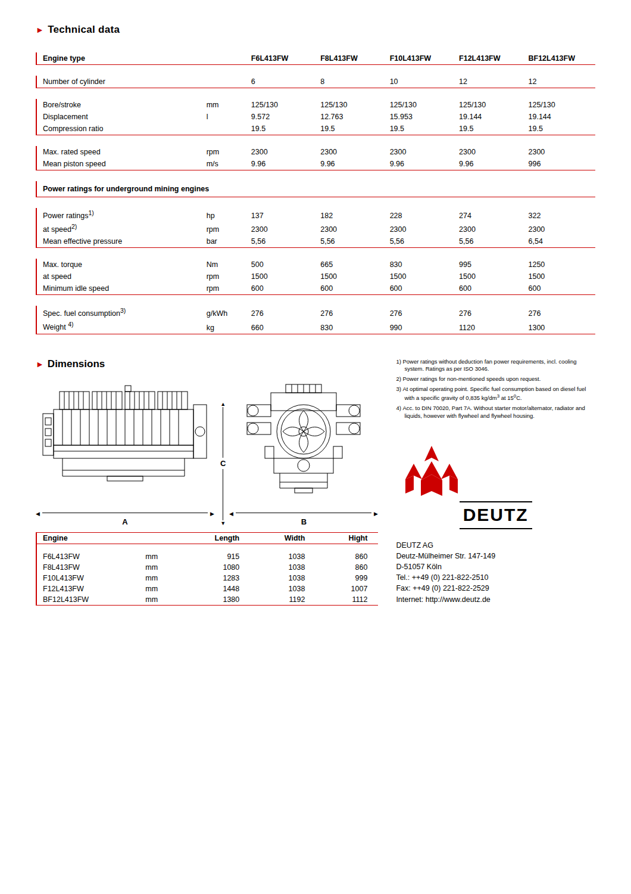►Technical data
| Engine type | | F6L413FW | F8L413FW | F10L413FW | F12L413FW | BF12L413FW |
| --- | --- | --- | --- | --- | --- | --- |
| Number of cylinder | | 6 | 8 | 10 | 12 | 12 |
| Bore/stroke | mm | 125/130 | 125/130 | 125/130 | 125/130 | 125/130 |
| Displacement | l | 9.572 | 12.763 | 15.953 | 19.144 | 19.144 |
| Compression ratio | | 19.5 | 19.5 | 19.5 | 19.5 | 19.5 |
| Max. rated speed | rpm | 2300 | 2300 | 2300 | 2300 | 2300 |
| Mean piston speed | m/s | 9.96 | 9.96 | 9.96 | 9.96 | 996 |
| Power ratings for underground mining engines |
| Power ratings 1) | hp | 137 | 182 | 228 | 274 | 322 |
| at speed 2) | rpm | 2300 | 2300 | 2300 | 2300 | 2300 |
| Mean effective pressure | bar | 5,56 | 5,56 | 5,56 | 5,56 | 6,54 |
| Max. torque | Nm | 500 | 665 | 830 | 995 | 1250 |
| at speed | rpm | 1500 | 1500 | 1500 | 1500 | 1500 |
| Minimum idle speed | rpm | 600 | 600 | 600 | 600 | 600 |
| Spec. fuel consumption 3) | g/kWh | 276 | 276 | 276 | 276 | 276 |
| Weight 4) | kg | 660 | 830 | 990 | 1120 | 1300 |
►Dimensions
A
▲
C
▼
B
| Engine | | Length | Width | Hight |
| --- | --- | --- | --- | --- |
| F6L413FW | mm | 915 | 1038 | 860 |
| F8L413FW | mm | 1080 | 1038 | 860 |
| F10L413FW | mm | 1283 | 1038 | 999 |
| F12L413FW | mm | 1448 | 1038 | 1007 |
| BF12L413FW | mm | 1380 | 1192 | 1112 |
1) Power ratings without deduction fan power requirements, incl. cooling system. Ratings as per ISO 3046.
2) Power ratings for non-mentioned speeds upon request.
3) At optimal operating point. Specific fuel consumption based on diesel fuel with a specific gravity of 0,835 kg/dm3 at 150C.
4) Acc. to DIN 70020, Part 7A. Without starter motor/alternator, radiator and liquids, however with flywheel and flywheel housing.
DEUTZ
DEUTZ AG
Deutz-Mülheimer Str. 147-149
D-51057 Köln
Tel.: ++49 (0) 221-822-2510
Fax: ++49 (0) 221-822-2529
Internet: http://www.deutz.de